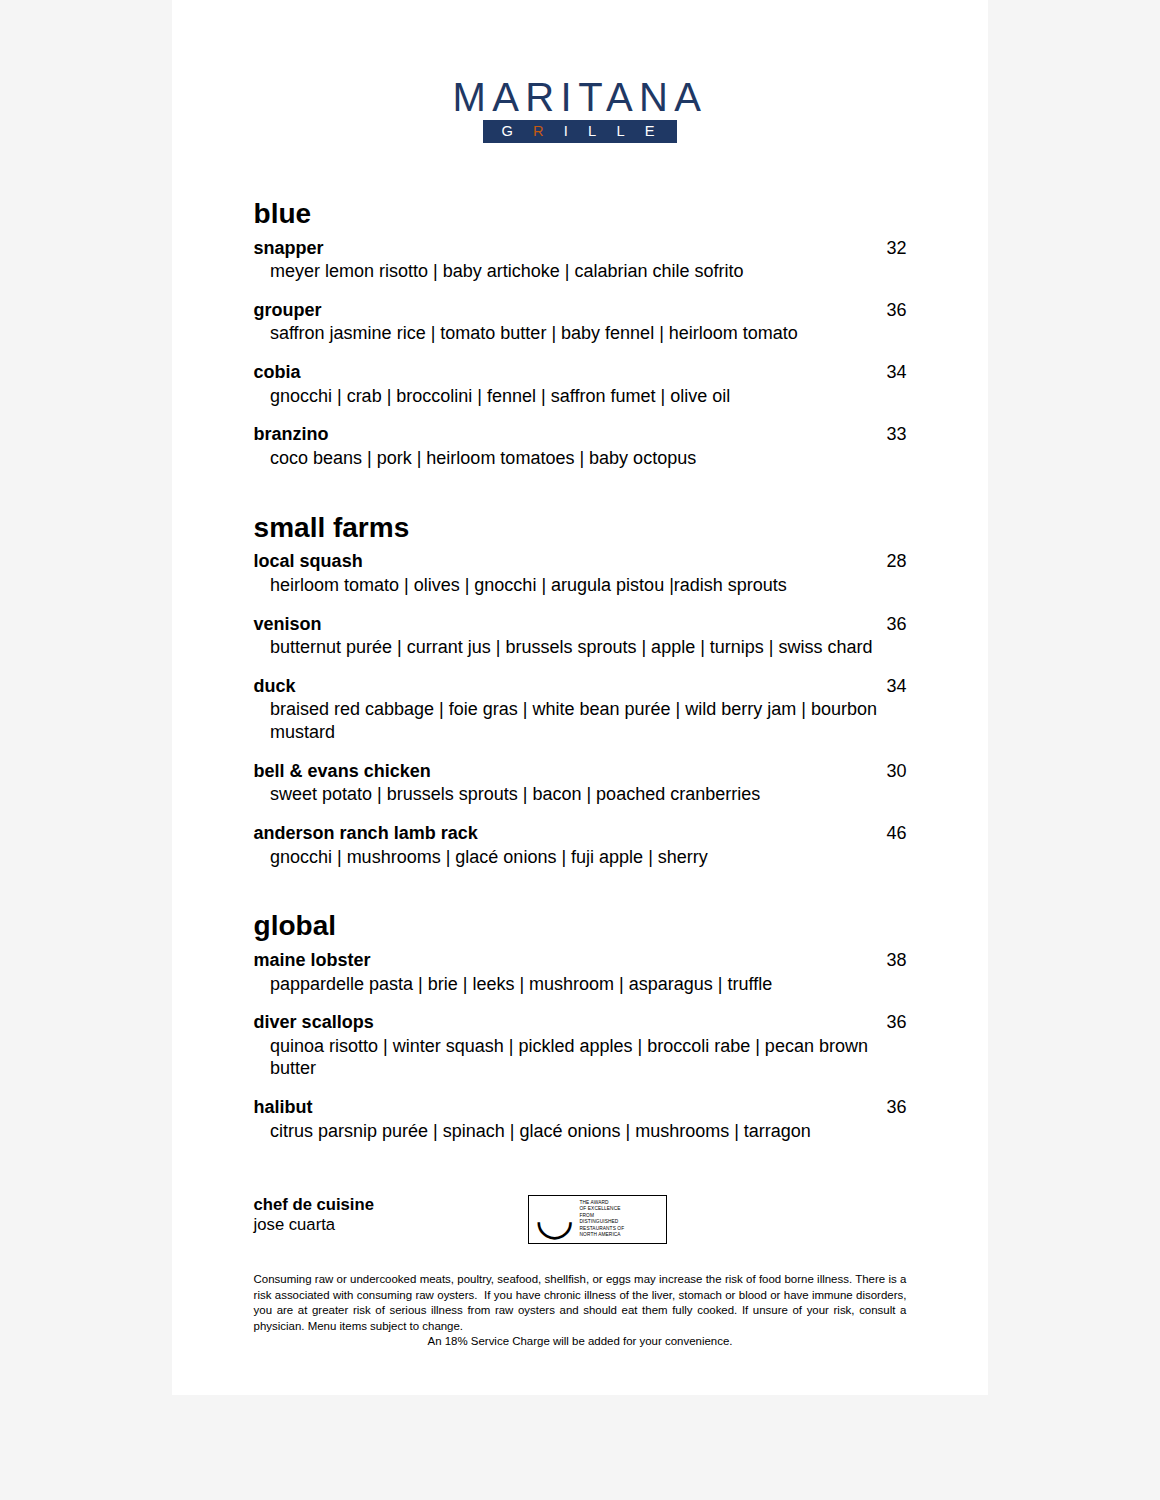MARITANA
G R I L L E
blue
snapper 32
meyer lemon risotto | baby artichoke | calabrian chile sofrito
grouper 36
saffron jasmine rice | tomato butter | baby fennel | heirloom tomato
cobia 34
gnocchi | crab | broccolini | fennel | saffron fumet | olive oil
branzino 33
coco beans | pork | heirloom tomatoes | baby octopus
small farms
local squash 28
heirloom tomato | olives | gnocchi | arugula pistou |radish sprouts
venison 36
butternut purée | currant jus | brussels sprouts | apple | turnips | swiss chard
duck 34
braised red cabbage | foie gras | white bean purée | wild berry jam | bourbon mustard
bell & evans chicken 30
sweet potato | brussels sprouts | bacon | poached cranberries
anderson ranch lamb rack 46
gnocchi | mushrooms | glacé onions | fuji apple | sherry
global
maine lobster 38
pappardelle pasta | brie | leeks | mushroom | asparagus | truffle
diver scallops 36
quinoa risotto | winter squash | pickled apples | broccoli rabe | pecan brown butter
halibut 36
citrus parsnip purée | spinach | glacé onions | mushrooms | tarragon
chef de cuisine
jose cuarta
◡
The Award
of Excellence
from
Distinguished
Restaurants of
North America
Consuming raw or undercooked meats, poultry, seafood, shellfish, or eggs may increase the risk of food borne illness. There is a risk associated with consuming raw oysters. If you have chronic illness of the liver, stomach or blood or have immune disorders, you are at greater risk of serious illness from raw oysters and should eat them fully cooked. If unsure of your risk, consult a physician. Menu items subject to change. An 18% Service Charge will be added for your convenience.